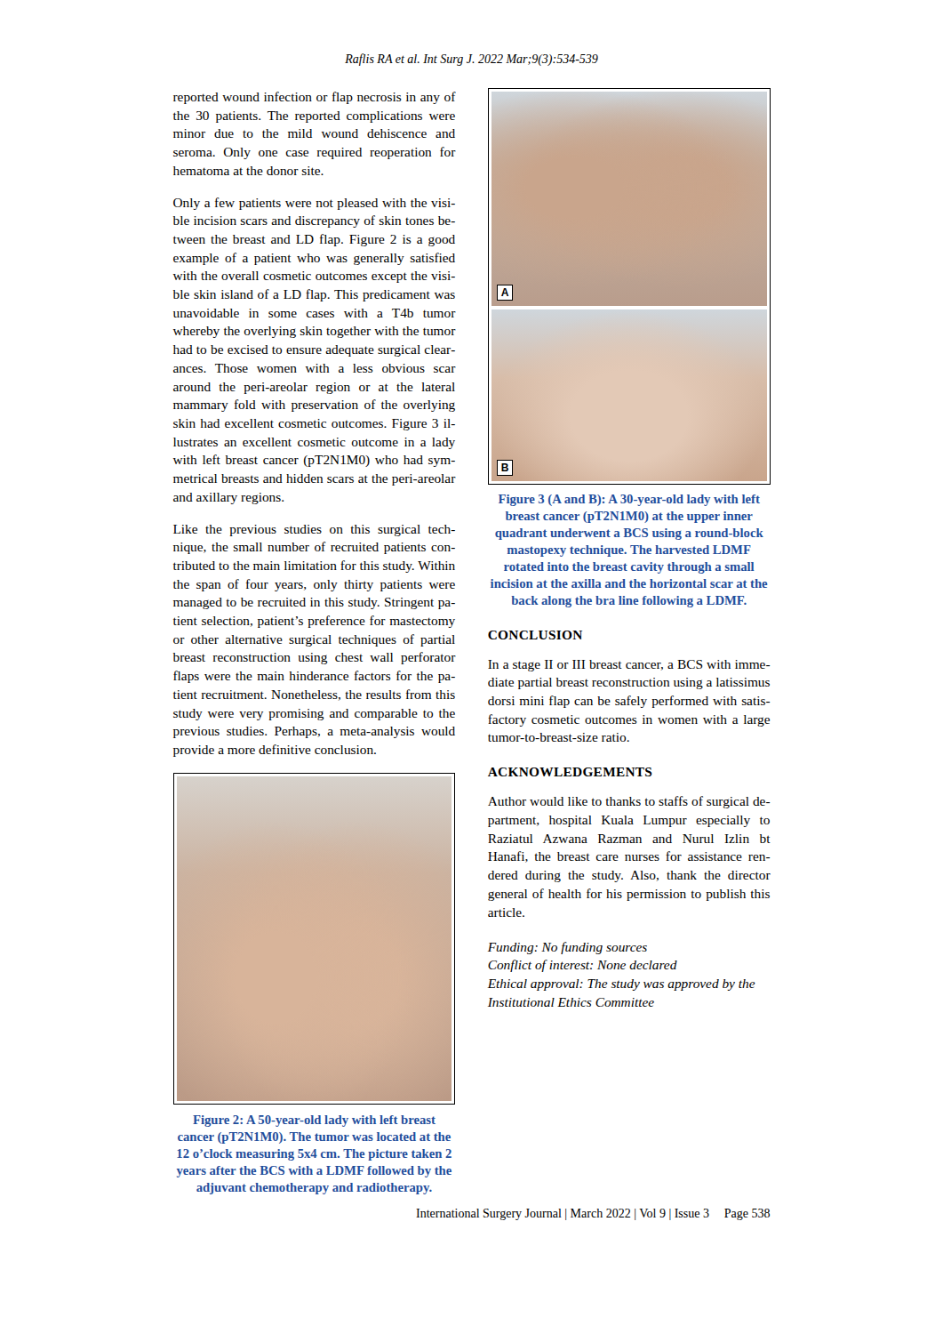Raflis RA et al. Int Surg J. 2022 Mar;9(3):534-539
reported wound infection or flap necrosis in any of the 30 patients. The reported complications were minor due to the mild wound dehiscence and seroma. Only one case required reoperation for hematoma at the donor site.
Only a few patients were not pleased with the visible incision scars and discrepancy of skin tones between the breast and LD flap. Figure 2 is a good example of a patient who was generally satisfied with the overall cosmetic outcomes except the visible skin island of a LD flap. This predicament was unavoidable in some cases with a T4b tumor whereby the overlying skin together with the tumor had to be excised to ensure adequate surgical clearances. Those women with a less obvious scar around the peri-areolar region or at the lateral mammary fold with preservation of the overlying skin had excellent cosmetic outcomes. Figure 3 illustrates an excellent cosmetic outcome in a lady with left breast cancer (pT2N1M0) who had symmetrical breasts and hidden scars at the peri-areolar and axillary regions.
Like the previous studies on this surgical technique, the small number of recruited patients contributed to the main limitation for this study. Within the span of four years, only thirty patients were managed to be recruited in this study. Stringent patient selection, patient’s preference for mastectomy or other alternative surgical techniques of partial breast reconstruction using chest wall perforator flaps were the main hinderance factors for the patient recruitment. Nonetheless, the results from this study were very promising and comparable to the previous studies. Perhaps, a meta-analysis would provide a more definitive conclusion.
Figure 2: A 50-year-old lady with left breast cancer (pT2N1M0). The tumor was located at the 12 o’clock measuring 5x4 cm. The picture taken 2 years after the BCS with a LDMF followed by the adjuvant chemotherapy and radiotherapy.
A
B
Figure 3 (A and B): A 30-year-old lady with left breast cancer (pT2N1M0) at the upper inner quadrant underwent a BCS using a round-block mastopexy technique. The harvested LDMF rotated into the breast cavity through a small incision at the axilla and the horizontal scar at the back along the bra line following a LDMF.
Conclusion
In a stage II or III breast cancer, a BCS with immediate partial breast reconstruction using a latissimus dorsi mini flap can be safely performed with satisfactory cosmetic outcomes in women with a large tumor-to-breast-size ratio.
Acknowledgements
Author would like to thanks to staffs of surgical department, hospital Kuala Lumpur especially to Raziatul Azwana Razman and Nurul Izlin bt Hanafi, the breast care nurses for assistance rendered during the study. Also, thank the director general of health for his permission to publish this article.
Funding: No funding sources
Conflict of interest: None declared
Ethical approval: The study was approved by the Institutional Ethics Committee
International Surgery Journal | March 2022 | Vol 9 | Issue 3Page 538